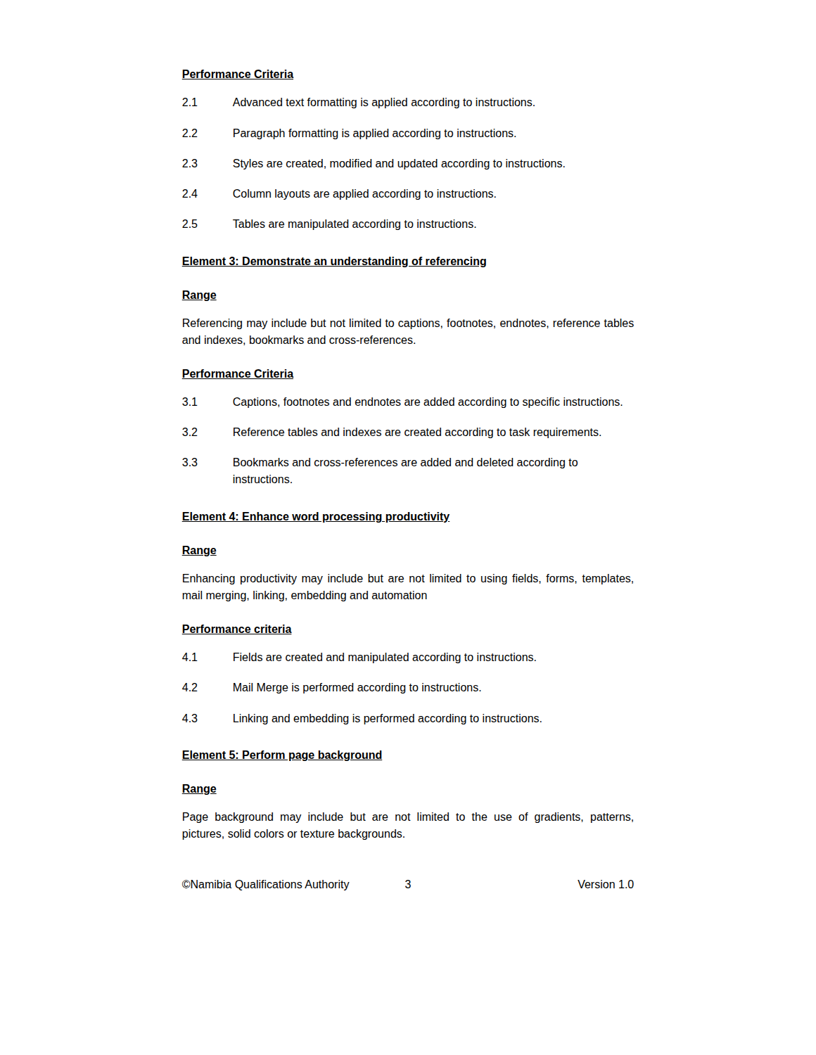Performance Criteria
2.1
Advanced text formatting is applied according to instructions.
2.2
Paragraph formatting is applied according to instructions.
2.3
Styles are created, modified and updated according to instructions.
2.4
Column layouts are applied according to instructions.
2.5
Tables are manipulated according to instructions.
Element 3: Demonstrate an understanding of referencing
Range
Referencing may include but not limited to captions, footnotes, endnotes, reference tables and indexes, bookmarks and cross-references.
Performance Criteria
3.1
Captions, footnotes and endnotes are added according to specific instructions.
3.2
Reference tables and indexes are created according to task requirements.
3.3
Bookmarks and cross-references are added and deleted according to instructions.
Element 4: Enhance word processing productivity
Range
Enhancing productivity may include but are not limited to using fields, forms, templates, mail merging, linking, embedding and automation
Performance criteria
4.1
Fields are created and manipulated according to instructions.
4.2
Mail Merge is performed according to instructions.
4.3
Linking and embedding is performed according to instructions.
Element 5: Perform page background
Range
Page background may include but are not limited to the use of gradients, patterns, pictures, solid colors or texture backgrounds.
©Namibia Qualifications Authority
3
Version 1.0